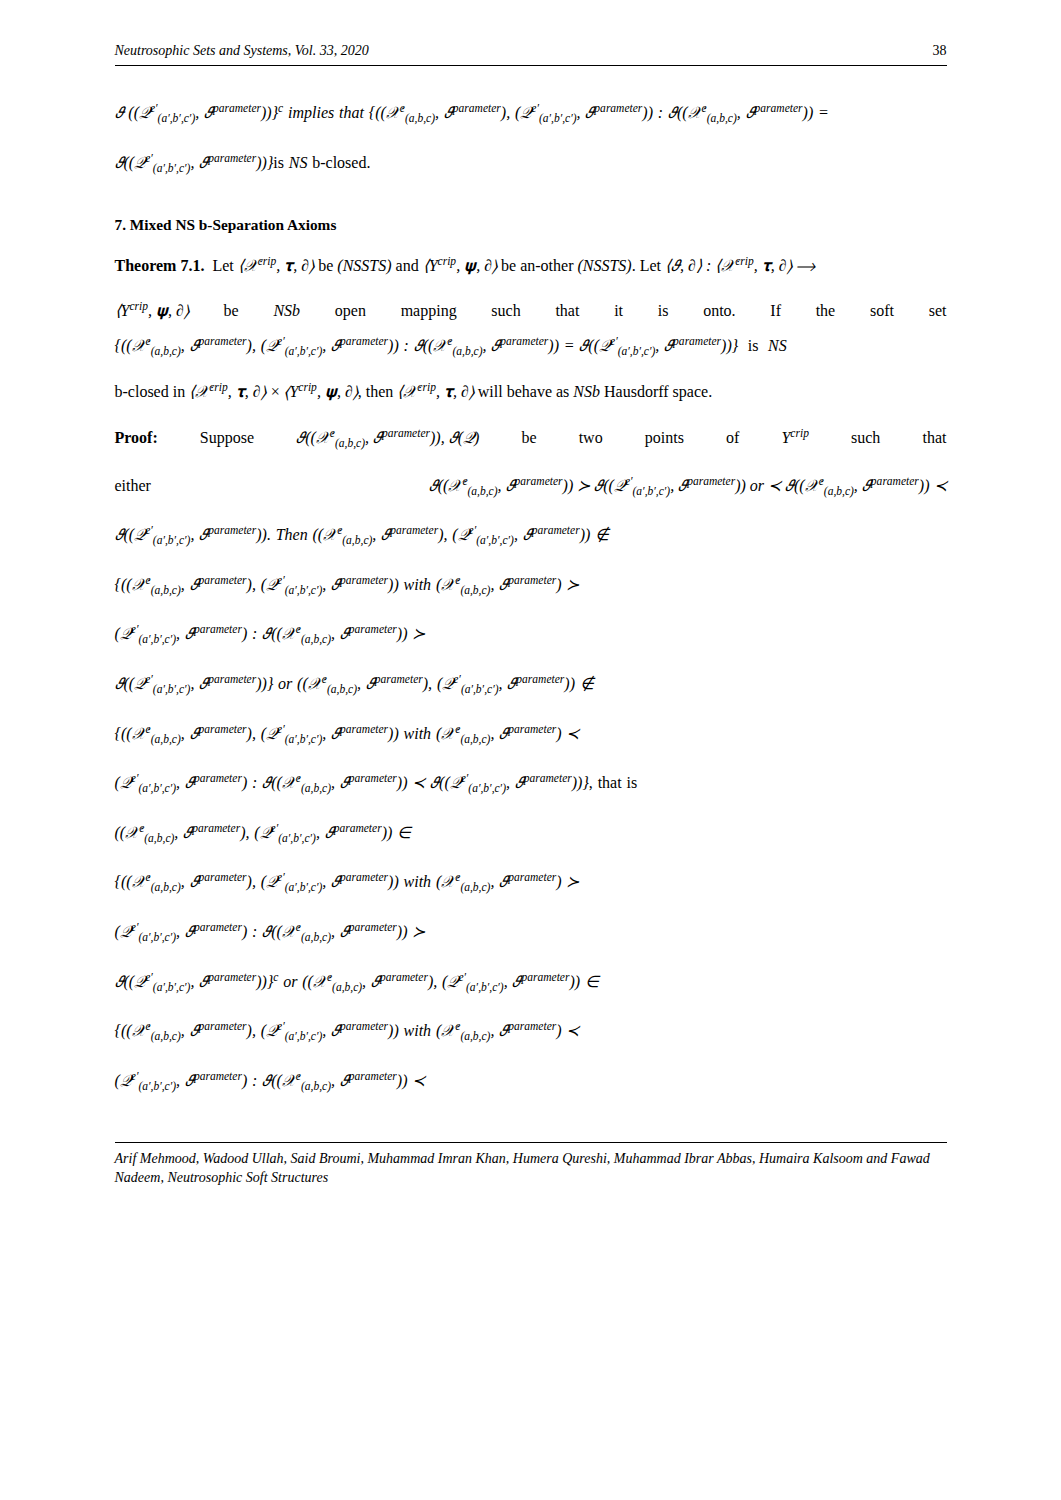Neutrosophic Sets and Systems, Vol. 33, 2020 38
𝜗 ((𝒬e′(a′,b′,c′), 𝜗parameter))}c implies that {((𝒳e(a,b,c), 𝜗parameter), (𝒬e′(a′,b′,c′), 𝜗parameter)) : 𝜗((𝒳e(a,b,c), 𝜗parameter)) =
𝜗((𝒬e′(a′,b′,c′), 𝜗parameter))}is NS b-closed.
7. Mixed NS b-Separation Axioms
Theorem 7.1. Let ⟨𝒳crip, 𝛕, ∂⟩ be (NSSTS) and ⟨Ycrip, 𝛙, ∂⟩ be an-other (NSSTS). Let ⟨𝜗, ∂⟩ : ⟨𝒳crip, 𝛕, ∂⟩ ⟶
⟨Ycrip, 𝛙, ∂⟩ be NSb open mapping such that it is onto. If the soft set
{((𝒳e(a,b,c), 𝜗parameter), (𝒬e′(a′,b′,c′), 𝜗parameter)) : 𝜗((𝒳e(a,b,c), 𝜗parameter)) = 𝜗((𝒬e′(a′,b′,c′), 𝜗parameter))} is NS
b-closed in ⟨𝒳crip, 𝛕, ∂⟩ × ⟨Ycrip, 𝛙, ∂⟩, then ⟨𝒳crip, 𝛕, ∂⟩ will behave as NSb Hausdorff space.
Proof: Suppose 𝜗((𝒳e(a,b,c), 𝜗parameter)), 𝜗(𝒬) be two points of Ycrip such that
either 𝜗((𝒳e(a,b,c), 𝜗parameter)) ≻ 𝜗((𝒬e′(a′,b′,c′), 𝜗parameter)) or ≺ 𝜗((𝒳e(a,b,c), 𝜗parameter)) ≺
𝜗((𝒬e′(a′,b′,c′), 𝜗parameter)). Then ((𝒳e(a,b,c), 𝜗parameter), (𝒬e′(a′,b′,c′), 𝜗parameter)) ∉
{((𝒳e(a,b,c), 𝜗parameter), (𝒬e′(a′,b′,c′), 𝜗parameter)) with (𝒳e(a,b,c), 𝜗parameter) ≻
(𝒬e′(a′,b′,c′), 𝜗parameter) : 𝜗((𝒳e(a,b,c), 𝜗parameter)) ≻
𝜗((𝒬e′(a′,b′,c′), 𝜗parameter))} or ((𝒳e(a,b,c), 𝜗parameter), (𝒬e′(a′,b′,c′), 𝜗parameter)) ∉
{((𝒳e(a,b,c), 𝜗parameter), (𝒬e′(a′,b′,c′), 𝜗parameter)) with (𝒳e(a,b,c), 𝜗parameter) ≺
(𝒬e′(a′,b′,c′), 𝜗parameter) : 𝜗((𝒳e(a,b,c), 𝜗parameter)) ≺ 𝜗((𝒬e′(a′,b′,c′), 𝜗parameter))}, that is
((𝒳e(a,b,c), 𝜗parameter), (𝒬e′(a′,b′,c′), 𝜗parameter)) ∈
{((𝒳e(a,b,c), 𝜗parameter), (𝒬e′(a′,b′,c′), 𝜗parameter)) with (𝒳e(a,b,c), 𝜗parameter) ≻
(𝒬e′(a′,b′,c′), 𝜗parameter) : 𝜗((𝒳e(a,b,c), 𝜗parameter)) ≻
𝜗((𝒬e′(a′,b′,c′), 𝜗parameter))}c or ((𝒳e(a,b,c), 𝜗parameter), (𝒬e′(a′,b′,c′), 𝜗parameter)) ∈
{((𝒳e(a,b,c), 𝜗parameter), (𝒬e′(a′,b′,c′), 𝜗parameter)) with (𝒳e(a,b,c), 𝜗parameter) ≺
(𝒬e′(a′,b′,c′), 𝜗parameter) : 𝜗((𝒳e(a,b,c), 𝜗parameter)) ≺
Arif Mehmood, Wadood Ullah, Said Broumi, Muhammad Imran Khan, Humera Qureshi, Muhammad Ibrar Abbas, Humaira Kalsoom and Fawad Nadeem, Neutrosophic Soft Structures